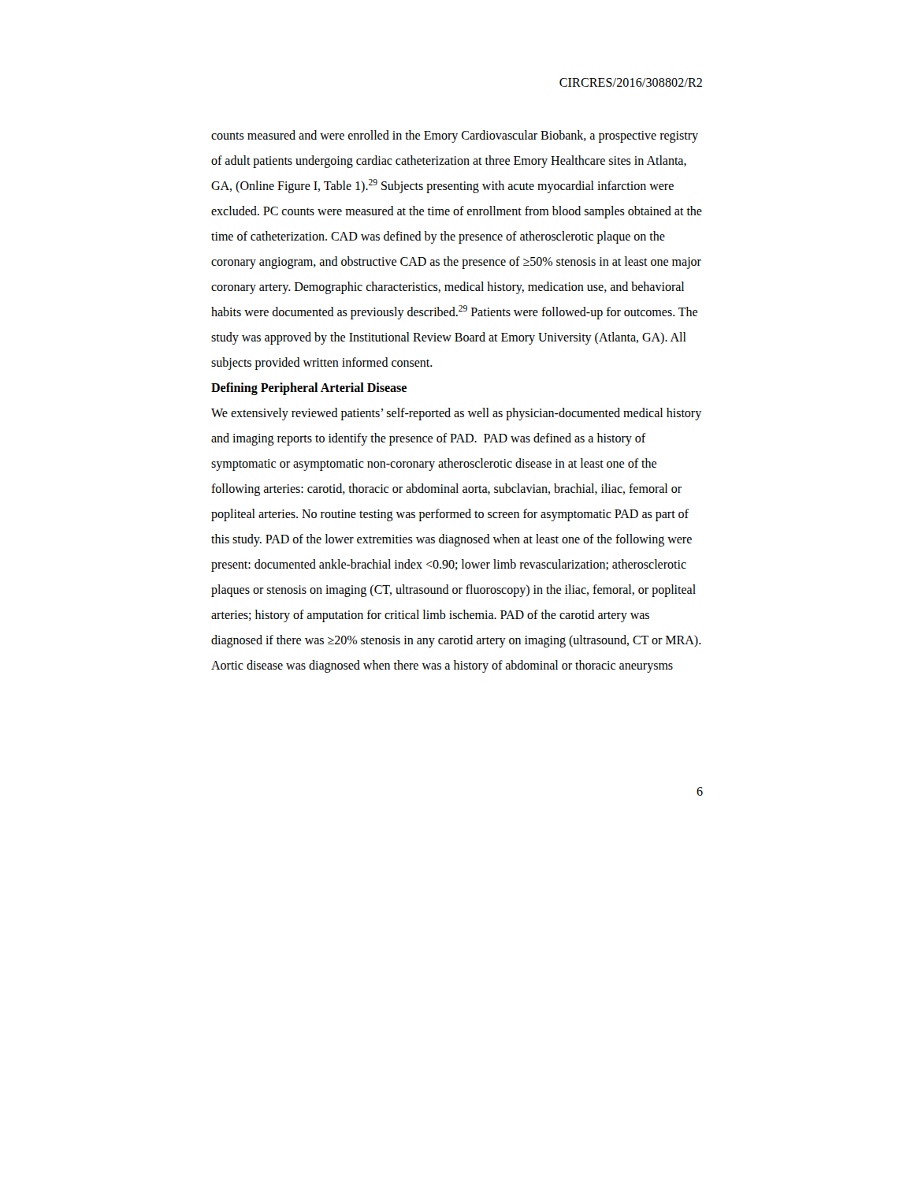CIRCRES/2016/308802/R2
counts measured and were enrolled in the Emory Cardiovascular Biobank, a prospective registry of adult patients undergoing cardiac catheterization at three Emory Healthcare sites in Atlanta, GA, (Online Figure I, Table 1).29 Subjects presenting with acute myocardial infarction were excluded. PC counts were measured at the time of enrollment from blood samples obtained at the time of catheterization. CAD was defined by the presence of atherosclerotic plaque on the coronary angiogram, and obstructive CAD as the presence of ≥50% stenosis in at least one major coronary artery. Demographic characteristics, medical history, medication use, and behavioral habits were documented as previously described.29 Patients were followed-up for outcomes. The study was approved by the Institutional Review Board at Emory University (Atlanta, GA). All subjects provided written informed consent.
Defining Peripheral Arterial Disease
We extensively reviewed patients’ self-reported as well as physician-documented medical history and imaging reports to identify the presence of PAD. PAD was defined as a history of symptomatic or asymptomatic non-coronary atherosclerotic disease in at least one of the following arteries: carotid, thoracic or abdominal aorta, subclavian, brachial, iliac, femoral or popliteal arteries. No routine testing was performed to screen for asymptomatic PAD as part of this study. PAD of the lower extremities was diagnosed when at least one of the following were present: documented ankle-brachial index <0.90; lower limb revascularization; atherosclerotic plaques or stenosis on imaging (CT, ultrasound or fluoroscopy) in the iliac, femoral, or popliteal arteries; history of amputation for critical limb ischemia. PAD of the carotid artery was diagnosed if there was ≥20% stenosis in any carotid artery on imaging (ultrasound, CT or MRA). Aortic disease was diagnosed when there was a history of abdominal or thoracic aneurysms
6